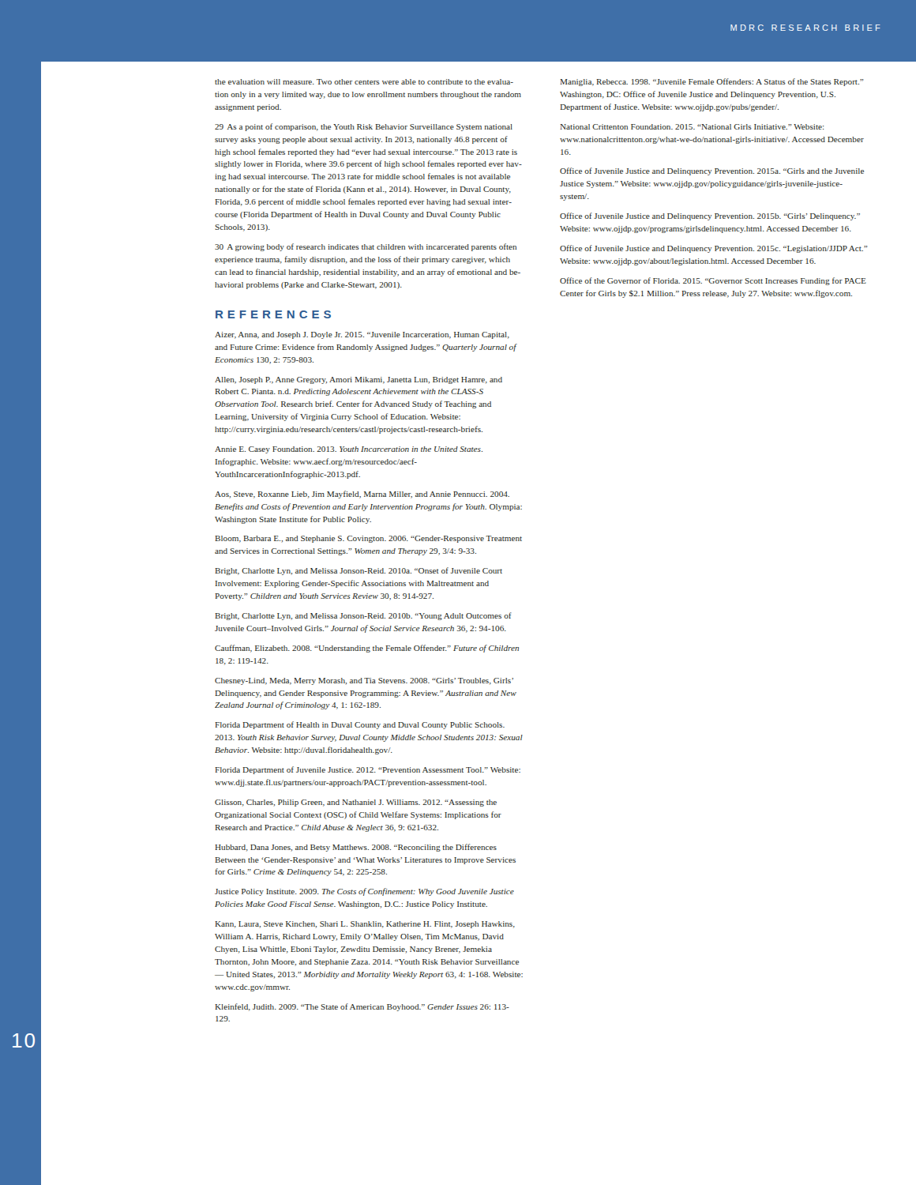MDRC Research Brief
10
the evaluation will measure. Two other centers were able to contribute to the evaluation only in a very limited way, due to low enrollment numbers throughout the random assignment period.
29 As a point of comparison, the Youth Risk Behavior Surveillance System national survey asks young people about sexual activity. In 2013, nationally 46.8 percent of high school females reported they had “ever had sexual intercourse.” The 2013 rate is slightly lower in Florida, where 39.6 percent of high school females reported ever having had sexual intercourse. The 2013 rate for middle school females is not available nationally or for the state of Florida (Kann et al., 2014). However, in Duval County, Florida, 9.6 percent of middle school females reported ever having had sexual intercourse (Florida Department of Health in Duval County and Duval County Public Schools, 2013).
30 A growing body of research indicates that children with incarcerated parents often experience trauma, family disruption, and the loss of their primary caregiver, which can lead to financial hardship, residential instability, and an array of emotional and behavioral problems (Parke and Clarke-Stewart, 2001).
References
Aizer, Anna, and Joseph J. Doyle Jr. 2015. “Juvenile Incarceration, Human Capital, and Future Crime: Evidence from Randomly Assigned Judges.” Quarterly Journal of Economics 130, 2: 759-803.
Allen, Joseph P., Anne Gregory, Amori Mikami, Janetta Lun, Bridget Hamre, and Robert C. Pianta. n.d. Predicting Adolescent Achievement with the CLASS-S Observation Tool. Research brief. Center for Advanced Study of Teaching and Learning, University of Virginia Curry School of Education. Website: http://curry.virginia.edu/research/centers/castl/projects/castl-research-briefs.
Annie E. Casey Foundation. 2013. Youth Incarceration in the United States. Infographic. Website: www.aecf.org/m/resourcedoc/aecf-YouthIncarcerationInfographic-2013.pdf.
Aos, Steve, Roxanne Lieb, Jim Mayfield, Marna Miller, and Annie Pennucci. 2004. Benefits and Costs of Prevention and Early Intervention Programs for Youth. Olympia: Washington State Institute for Public Policy.
Bloom, Barbara E., and Stephanie S. Covington. 2006. “Gender-Responsive Treatment and Services in Correctional Settings.” Women and Therapy 29, 3/4: 9-33.
Bright, Charlotte Lyn, and Melissa Jonson-Reid. 2010a. “Onset of Juvenile Court Involvement: Exploring Gender-Specific Associations with Maltreatment and Poverty.” Children and Youth Services Review 30, 8: 914-927.
Bright, Charlotte Lyn, and Melissa Jonson-Reid. 2010b. “Young Adult Outcomes of Juvenile Court–Involved Girls.” Journal of Social Service Research 36, 2: 94-106.
Cauffman, Elizabeth. 2008. “Understanding the Female Offender.” Future of Children 18, 2: 119-142.
Chesney-Lind, Meda, Merry Morash, and Tia Stevens. 2008. “Girls’ Troubles, Girls’ Delinquency, and Gender Responsive Programming: A Review.” Australian and New Zealand Journal of Criminology 4, 1: 162-189.
Florida Department of Health in Duval County and Duval County Public Schools. 2013. Youth Risk Behavior Survey, Duval County Middle School Students 2013: Sexual Behavior. Website: http://duval.floridahealth.gov/.
Florida Department of Juvenile Justice. 2012. “Prevention Assessment Tool.” Website: www.djj.state.fl.us/partners/our-approach/PACT/prevention-assessment-tool.
Glisson, Charles, Philip Green, and Nathaniel J. Williams. 2012. “Assessing the Organizational Social Context (OSC) of Child Welfare Systems: Implications for Research and Practice.” Child Abuse & Neglect 36, 9: 621-632.
Hubbard, Dana Jones, and Betsy Matthews. 2008. “Reconciling the Differences Between the ‘Gender-Responsive’ and ‘What Works’ Literatures to Improve Services for Girls.” Crime & Delinquency 54, 2: 225-258.
Justice Policy Institute. 2009. The Costs of Confinement: Why Good Juvenile Justice Policies Make Good Fiscal Sense. Washington, D.C.: Justice Policy Institute.
Kann, Laura, Steve Kinchen, Shari L. Shanklin, Katherine H. Flint, Joseph Hawkins, William A. Harris, Richard Lowry, Emily O’Malley Olsen, Tim McManus, David Chyen, Lisa Whittle, Eboni Taylor, Zewditu Demissie, Nancy Brener, Jemekia Thornton, John Moore, and Stephanie Zaza. 2014. “Youth Risk Behavior Surveillance — United States, 2013.” Morbidity and Mortality Weekly Report 63, 4: 1-168. Website: www.cdc.gov/mmwr.
Kleinfeld, Judith. 2009. “The State of American Boyhood.” Gender Issues 26: 113-129.
Maniglia, Rebecca. 1998. “Juvenile Female Offenders: A Status of the States Report.” Washington, DC: Office of Juvenile Justice and Delinquency Prevention, U.S. Department of Justice. Website: www.ojjdp.gov/pubs/gender/.
National Crittenton Foundation. 2015. “National Girls Initiative.” Website: www.nationalcrittenton.org/what-we-do/national-girls-initiative/. Accessed December 16.
Office of Juvenile Justice and Delinquency Prevention. 2015a. “Girls and the Juvenile Justice System.” Website: www.ojjdp.gov/policyguidance/girls-juvenile-justice-system/.
Office of Juvenile Justice and Delinquency Prevention. 2015b. “Girls’ Delinquency.” Website: www.ojjdp.gov/programs/girlsdelinquency.html. Accessed December 16.
Office of Juvenile Justice and Delinquency Prevention. 2015c. “Legislation/JJDP Act.” Website: www.ojjdp.gov/about/legislation.html. Accessed December 16.
Office of the Governor of Florida. 2015. “Governor Scott Increases Funding for PACE Center for Girls by $2.1 Million.” Press release, July 27. Website: www.flgov.com.